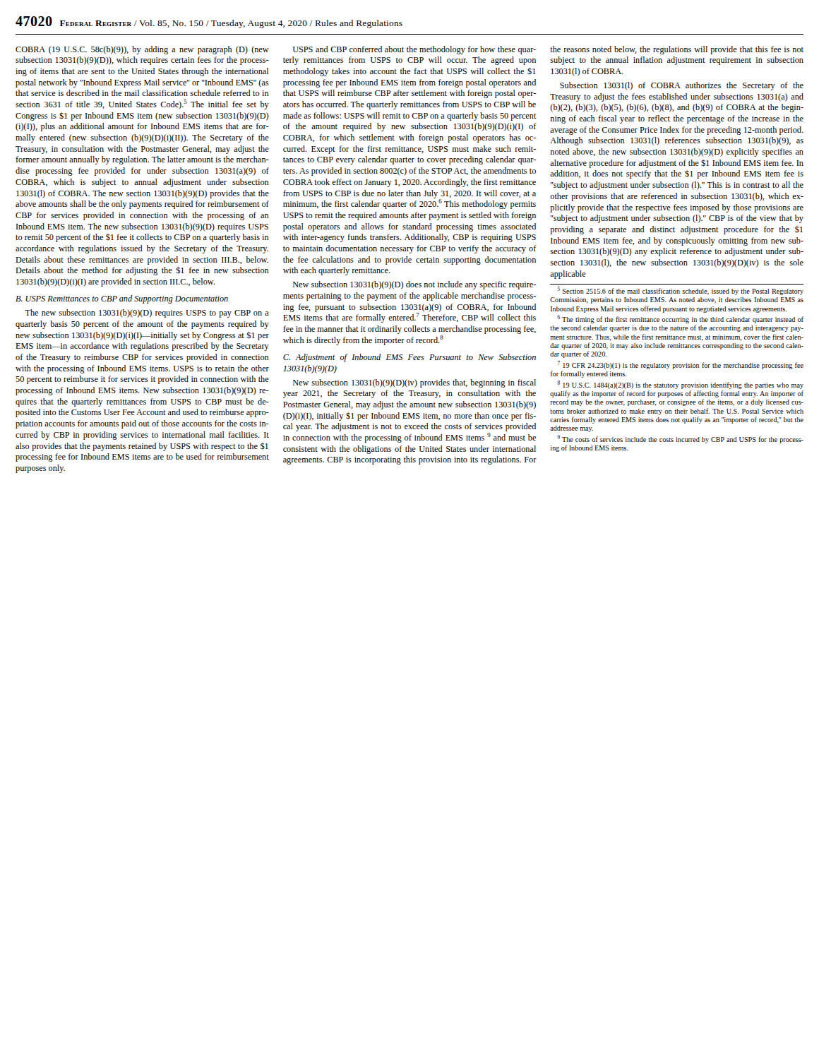47020 Federal Register / Vol. 85, No. 150 / Tuesday, August 4, 2020 / Rules and Regulations
COBRA (19 U.S.C. 58c(b)(9)), by adding a new paragraph (D) (new subsection 13031(b)(9)(D)), which requires certain fees for the processing of items that are sent to the United States through the international postal network by ''Inbound Express Mail service'' or ''Inbound EMS'' (as that service is described in the mail classification schedule referred to in section 3631 of title 39, United States Code).5 The initial fee set by Congress is $1 per Inbound EMS item (new subsection 13031(b)(9)(D)(i)(I)), plus an additional amount for Inbound EMS items that are formally entered (new subsection (b)(9)(D)(i)(II)). The Secretary of the Treasury, in consultation with the Postmaster General, may adjust the former amount annually by regulation. The latter amount is the merchandise processing fee provided for under subsection 13031(a)(9) of COBRA, which is subject to annual adjustment under subsection 13031(l) of COBRA. The new section 13031(b)(9)(D) provides that the above amounts shall be the only payments required for reimbursement of CBP for services provided in connection with the processing of an Inbound EMS item. The new subsection 13031(b)(9)(D) requires USPS to remit 50 percent of the $1 fee it collects to CBP on a quarterly basis in accordance with regulations issued by the Secretary of the Treasury. Details about these remittances are provided in section III.B., below. Details about the method for adjusting the $1 fee in new subsection 13031(b)(9)(D)(i)(I) are provided in section III.C., below.
B. USPS Remittances to CBP and Supporting Documentation
The new subsection 13031(b)(9)(D) requires USPS to pay CBP on a quarterly basis 50 percent of the amount of the payments required by new subsection 13031(b)(9)(D)(i)(I)—initially set by Congress at $1 per EMS item—in accordance with regulations prescribed by the Secretary of the Treasury to reimburse CBP for services provided in connection with the processing of Inbound EMS items. USPS is to retain the other 50 percent to reimburse it for services it provided in connection with the processing of Inbound EMS items. New subsection 13031(b)(9)(D) requires that the quarterly remittances from USPS to CBP must be deposited into the Customs User Fee Account and used to reimburse appropriation accounts for amounts paid out of those accounts for the costs incurred by CBP in providing services to international mail facilities. It also provides that the payments retained by USPS with respect to the $1 processing fee for Inbound EMS items are to be used for reimbursement purposes only.
USPS and CBP conferred about the methodology for how these quarterly remittances from USPS to CBP will occur. The agreed upon methodology takes into account the fact that USPS will collect the $1 processing fee per Inbound EMS item from foreign postal operators and that USPS will reimburse CBP after settlement with foreign postal operators has occurred. The quarterly remittances from USPS to CBP will be made as follows: USPS will remit to CBP on a quarterly basis 50 percent of the amount required by new subsection 13031(b)(9)(D)(i)(I) of COBRA, for which settlement with foreign postal operators has occurred. Except for the first remittance, USPS must make such remittances to CBP every calendar quarter to cover preceding calendar quarters. As provided in section 8002(c) of the STOP Act, the amendments to COBRA took effect on January 1, 2020. Accordingly, the first remittance from USPS to CBP is due no later than July 31, 2020. It will cover, at a minimum, the first calendar quarter of 2020.6 This methodology permits USPS to remit the required amounts after payment is settled with foreign postal operators and allows for standard processing times associated with inter-agency funds transfers. Additionally, CBP is requiring USPS to maintain documentation necessary for CBP to verify the accuracy of the fee calculations and to provide certain supporting documentation with each quarterly remittance.
New subsection 13031(b)(9)(D) does not include any specific requirements pertaining to the payment of the applicable merchandise processing fee, pursuant to subsection 13031(a)(9) of COBRA, for Inbound EMS items that are formally entered.7 Therefore, CBP will collect this fee in the manner that it ordinarily collects a merchandise processing fee, which is directly from the importer of record.8
C. Adjustment of Inbound EMS Fees Pursuant to New Subsection 13031(b)(9)(D)
New subsection 13031(b)(9)(D)(iv) provides that, beginning in fiscal year 2021, the Secretary of the Treasury, in consultation with the Postmaster General, may adjust the amount new subsection 13031(b)(9)(D)(i)(I), initially $1 per Inbound EMS item, no more than once per fiscal year. The adjustment is not to exceed the costs of services provided in connection with the processing of inbound EMS items 9 and must be consistent with the obligations of the United States under international agreements. CBP is incorporating this provision into its regulations. For the reasons noted below, the regulations will provide that this fee is not subject to the annual inflation adjustment requirement in subsection 13031(l) of COBRA.
Subsection 13031(l) of COBRA authorizes the Secretary of the Treasury to adjust the fees established under subsections 13031(a) and (b)(2), (b)(3), (b)(5), (b)(6), (b)(8), and (b)(9) of COBRA at the beginning of each fiscal year to reflect the percentage of the increase in the average of the Consumer Price Index for the preceding 12-month period. Although subsection 13031(l) references subsection 13031(b)(9), as noted above, the new subsection 13031(b)(9)(D) explicitly specifies an alternative procedure for adjustment of the $1 Inbound EMS item fee. In addition, it does not specify that the $1 per Inbound EMS item fee is ''subject to adjustment under subsection (l).'' This is in contrast to all the other provisions that are referenced in subsection 13031(b), which explicitly provide that the respective fees imposed by those provisions are ''subject to adjustment under subsection (l).'' CBP is of the view that by providing a separate and distinct adjustment procedure for the $1 Inbound EMS item fee, and by conspicuously omitting from new subsection 13031(b)(9)(D) any explicit reference to adjustment under subsection 13031(l), the new subsection 13031(b)(9)(D)(iv) is the sole applicable
5 Section 2515.6 of the mail classification schedule, issued by the Postal Regulatory Commission, pertains to Inbound EMS. As noted above, it describes Inbound EMS as Inbound Express Mail services offered pursuant to negotiated services agreements.
6 The timing of the first remittance occurring in the third calendar quarter instead of the second calendar quarter is due to the nature of the accounting and interagency payment structure. Thus, while the first remittance must, at minimum, cover the first calendar quarter of 2020, it may also include remittances corresponding to the second calendar quarter of 2020.
7 19 CFR 24.23(b)(1) is the regulatory provision for the merchandise processing fee for formally entered items.
8 19 U.S.C. 1484(a)(2)(B) is the statutory provision identifying the parties who may qualify as the importer of record for purposes of affecting formal entry. An importer of record may be the owner, purchaser, or consignee of the items, or a duly licensed customs broker authorized to make entry on their behalf. The U.S. Postal Service which carries formally entered EMS items does not qualify as an ''importer of record,'' but the addressee may.
9 The costs of services include the costs incurred by CBP and USPS for the processing of Inbound EMS items.